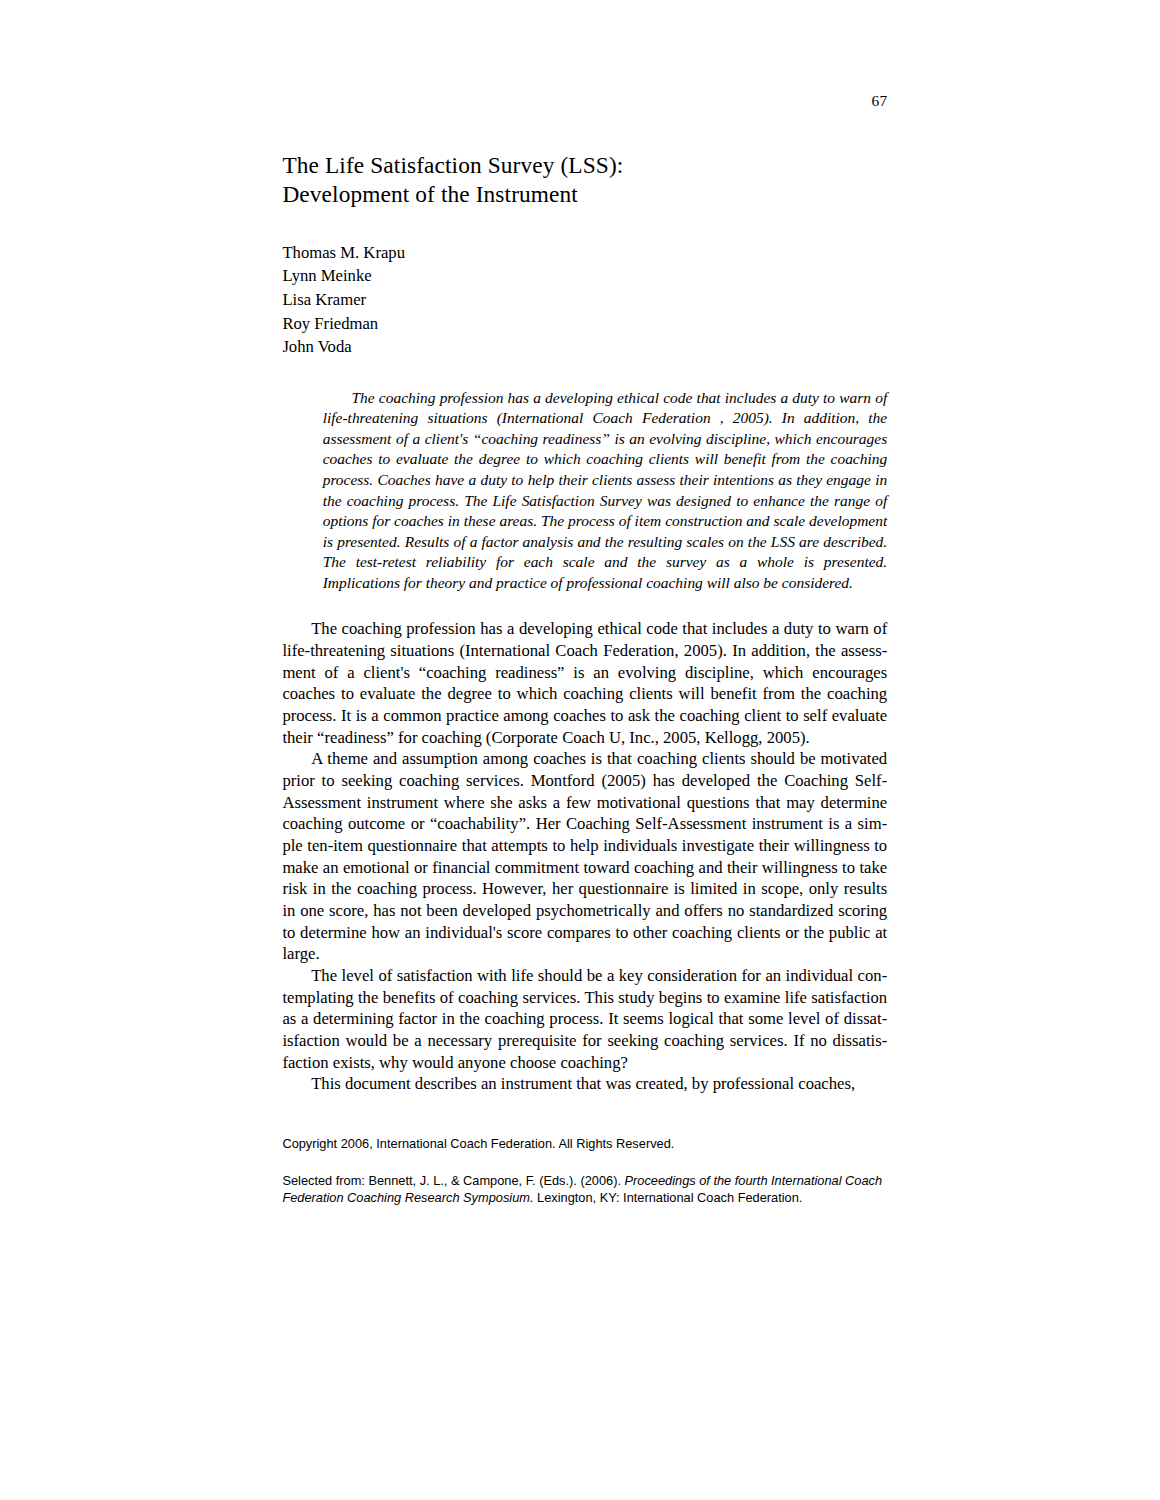67
The Life Satisfaction Survey (LSS):
Development of the Instrument
Thomas M. Krapu
Lynn Meinke
Lisa Kramer
Roy Friedman
John Voda
The coaching profession has a developing ethical code that includes a duty to warn of life-threatening situations (International Coach Federation , 2005). In addition, the assessment of a client's “coaching readiness” is an evolving discipline, which encourages coaches to evaluate the degree to which coaching clients will benefit from the coaching process. Coaches have a duty to help their clients assess their intentions as they engage in the coaching process. The Life Satisfaction Survey was designed to enhance the range of options for coaches in these areas. The process of item construction and scale development is presented. Results of a factor analysis and the resulting scales on the LSS are described. The test-retest reliability for each scale and the survey as a whole is presented. Implications for theory and practice of professional coaching will also be considered.
The coaching profession has a developing ethical code that includes a duty to warn of life-threatening situations (International Coach Federation, 2005). In addition, the assessment of a client's “coaching readiness” is an evolving discipline, which encourages coaches to evaluate the degree to which coaching clients will benefit from the coaching process. It is a common practice among coaches to ask the coaching client to self evaluate their “readiness” for coaching (Corporate Coach U, Inc., 2005, Kellogg, 2005).
A theme and assumption among coaches is that coaching clients should be motivated prior to seeking coaching services. Montford (2005) has developed the Coaching Self-Assessment instrument where she asks a few motivational questions that may determine coaching outcome or “coachability”. Her Coaching Self-Assessment instrument is a simple ten-item questionnaire that attempts to help individuals investigate their willingness to make an emotional or financial commitment toward coaching and their willingness to take risk in the coaching process. However, her questionnaire is limited in scope, only results in one score, has not been developed psychometrically and offers no standardized scoring to determine how an individual's score compares to other coaching clients or the public at large.
The level of satisfaction with life should be a key consideration for an individual contemplating the benefits of coaching services. This study begins to examine life satisfaction as a determining factor in the coaching process. It seems logical that some level of dissatisfaction would be a necessary prerequisite for seeking coaching services. If no dissatisfaction exists, why would anyone choose coaching?
This document describes an instrument that was created, by professional coaches,
Copyright 2006, International Coach Federation. All Rights Reserved.
Selected from: Bennett, J. L., & Campone, F. (Eds.). (2006). Proceedings of the fourth International Coach Federation Coaching Research Symposium. Lexington, KY: International Coach Federation.